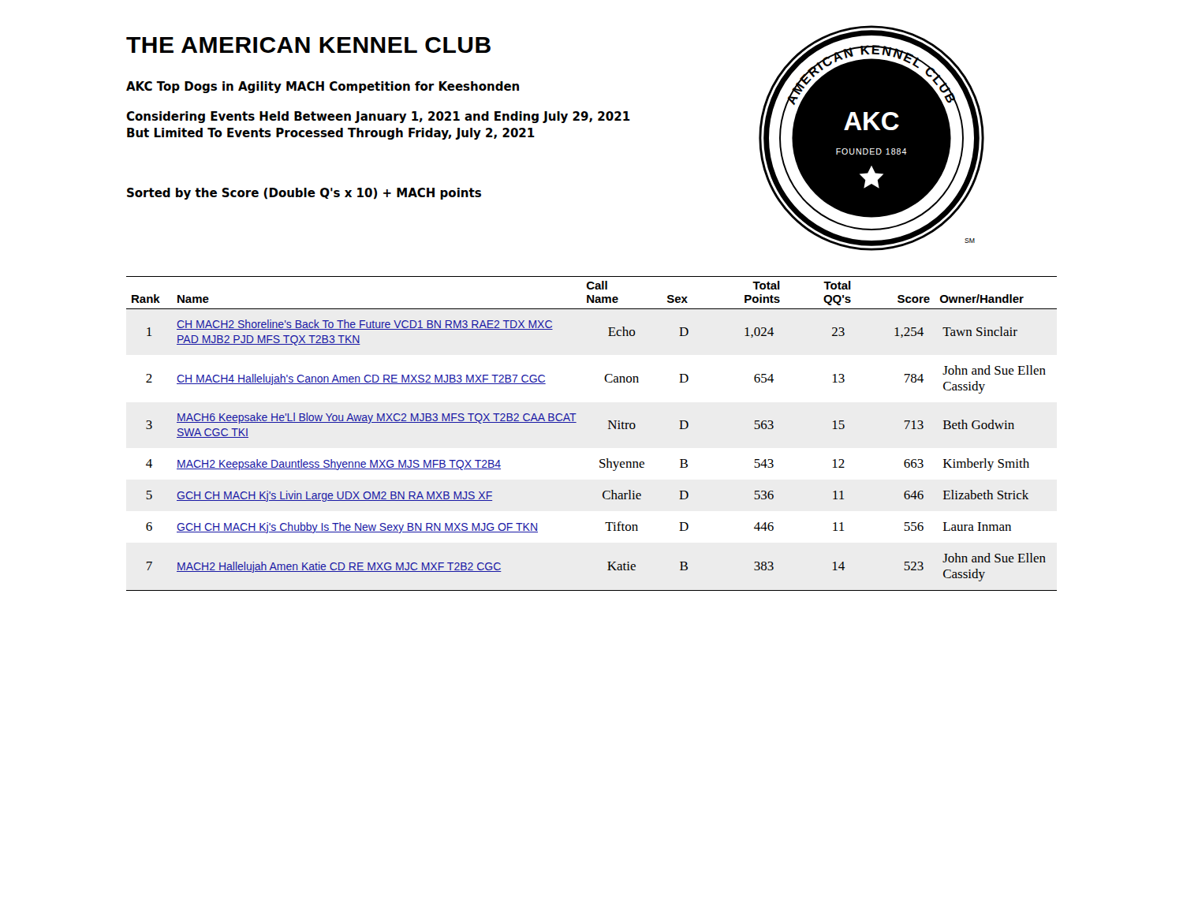THE AMERICAN KENNEL CLUB
AKC Top Dogs in Agility MACH Competition for Keeshonden
Considering Events Held Between January 1, 2021 and Ending July 29, 2021
But Limited To Events Processed Through Friday, July 2, 2021
Sorted by the Score (Double Q's x 10) + MACH points
American Kennel Club seal AKC FOUNDED 1884 AMERICAN KENNEL CLUB SM
| Rank | Name | Call Name | Sex | Total Points | Total QQ's | Score | Owner/Handler |
| --- | --- | --- | --- | --- | --- | --- | --- |
| 1 | CH MACH2 Shoreline's Back To The Future VCD1 BN RM3 RAE2 TDX MXC PAD MJB2 PJD MFS TQX T2B3 TKN | Echo | D | 1,024 | 23 | 1,254 | Tawn Sinclair |
| 2 | CH MACH4 Hallelujah's Canon Amen CD RE MXS2 MJB3 MXF T2B7 CGC | Canon | D | 654 | 13 | 784 | John and Sue Ellen Cassidy |
| 3 | MACH6 Keepsake He'Ll Blow You Away MXC2 MJB3 MFS TQX T2B2 CAA BCAT SWA CGC TKI | Nitro | D | 563 | 15 | 713 | Beth Godwin |
| 4 | MACH2 Keepsake Dauntless Shyenne MXG MJS MFB TQX T2B4 | Shyenne | B | 543 | 12 | 663 | Kimberly Smith |
| 5 | GCH CH MACH Kj's Livin Large UDX OM2 BN RA MXB MJS XF | Charlie | D | 536 | 11 | 646 | Elizabeth Strick |
| 6 | GCH CH MACH Kj's Chubby Is The New Sexy BN RN MXS MJG OF TKN | Tifton | D | 446 | 11 | 556 | Laura Inman |
| 7 | MACH2 Hallelujah Amen Katie CD RE MXG MJC MXF T2B2 CGC | Katie | B | 383 | 14 | 523 | John and Sue Ellen Cassidy |